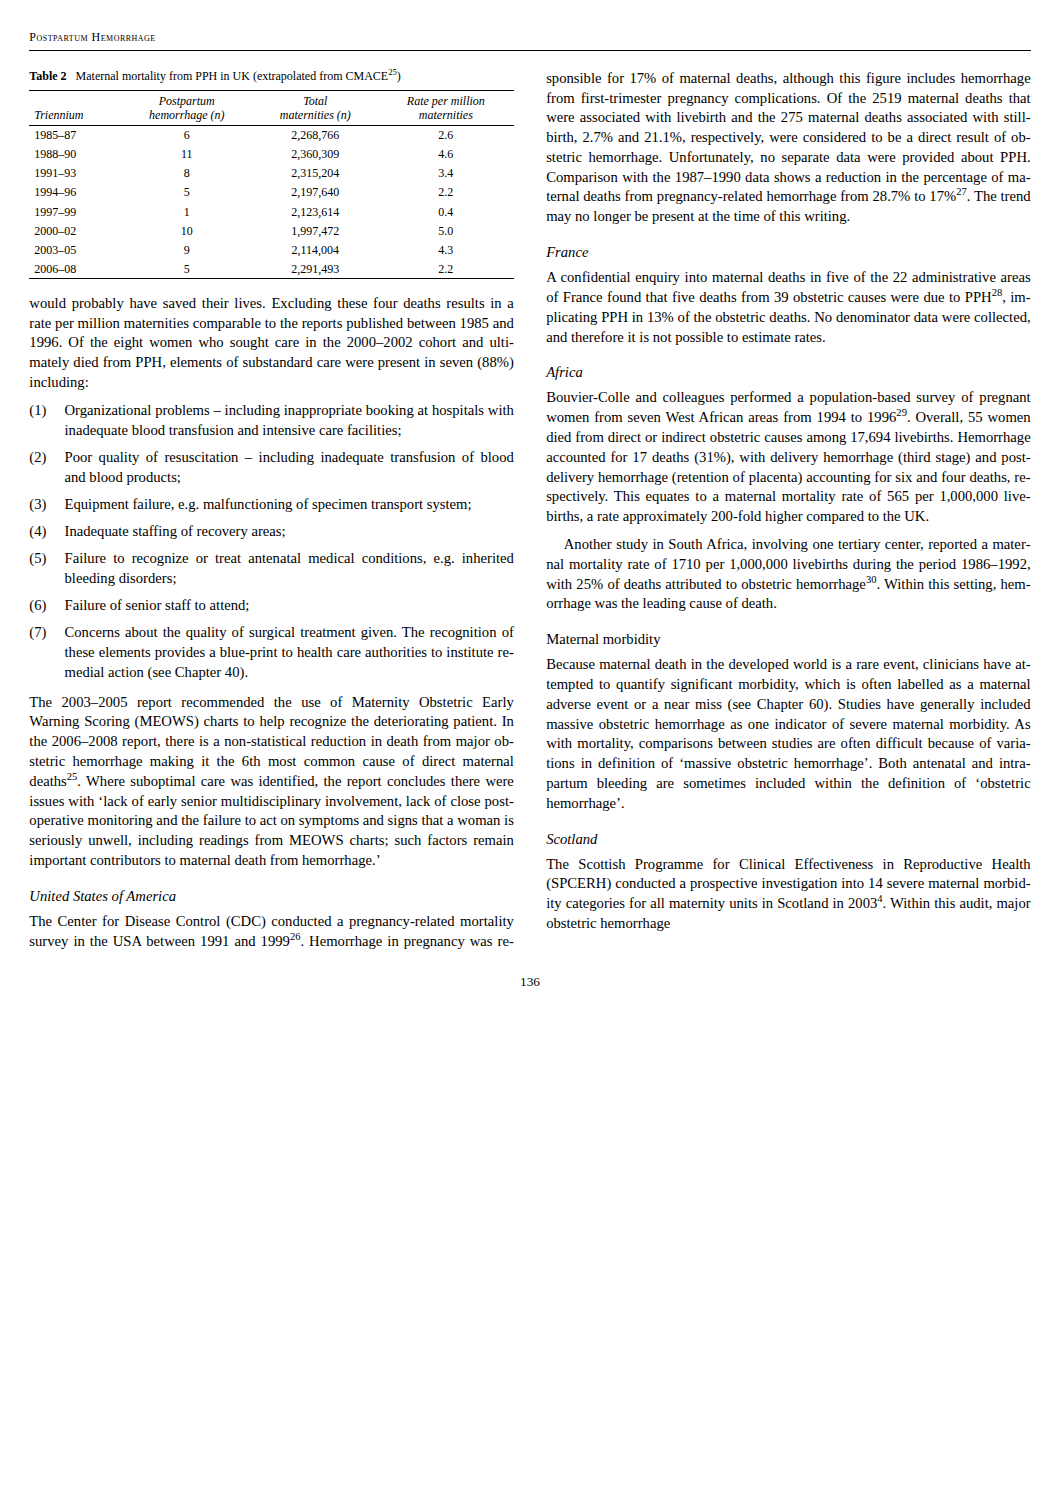Postpartum Hemorrhage
Table 2 Maternal mortality from PPH in UK (extrapolated from CMACE 25 )
| Triennium | Postpartum hemorrhage ( n ) | Total maternities ( n ) | Rate per million maternities |
| --- | --- | --- | --- |
| 1985–87 | 6 | 2,268,766 | 2.6 |
| 1988–90 | 11 | 2,360,309 | 4.6 |
| 1991–93 | 8 | 2,315,204 | 3.4 |
| 1994–96 | 5 | 2,197,640 | 2.2 |
| 1997–99 | 1 | 2,123,614 | 0.4 |
| 2000–02 | 10 | 1,997,472 | 5.0 |
| 2003–05 | 9 | 2,114,004 | 4.3 |
| 2006–08 | 5 | 2,291,493 | 2.2 |
would probably have saved their lives. Excluding these four deaths results in a rate per million maternities comparable to the reports published between 1985 and 1996. Of the eight women who sought care in the 2000–2002 cohort and ultimately died from PPH, elements of substandard care were present in seven (88%) including:
Organizational problems – including inappropriate booking at hospitals with inadequate blood transfusion and intensive care facilities;
Poor quality of resuscitation – including inadequate transfusion of blood and blood products;
Equipment failure, e.g. malfunctioning of specimen transport system;
Inadequate staffing of recovery areas;
Failure to recognize or treat antenatal medical conditions, e.g. inherited bleeding disorders;
Failure of senior staff to attend;
Concerns about the quality of surgical treatment given. The recognition of these elements provides a blue-print to health care authorities to institute remedial action (see Chapter 40).
The 2003–2005 report recommended the use of Maternity Obstetric Early Warning Scoring (MEOWS) charts to help recognize the deteriorating patient. In the 2006–2008 report, there is a non-statistical reduction in death from major obstetric hemorrhage making it the 6th most common cause of direct maternal deaths25. Where suboptimal care was identified, the report concludes there were issues with ‘lack of early senior multidisciplinary involvement, lack of close postoperative monitoring and the failure to act on symptoms and signs that a woman is seriously unwell, including readings from MEOWS charts; such factors remain important contributors to maternal death from hemorrhage.’
United States of America
The Center for Disease Control (CDC) conducted a pregnancy-related mortality survey in the USA between 1991 and 199926. Hemorrhage in pregnancy was responsible for 17% of maternal deaths, although this figure includes hemorrhage from first-trimester pregnancy complications. Of the 2519 maternal deaths that were associated with livebirth and the 275 maternal deaths associated with stillbirth, 2.7% and 21.1%, respectively, were considered to be a direct result of obstetric hemorrhage. Unfortunately, no separate data were provided about PPH. Comparison with the 1987–1990 data shows a reduction in the percentage of maternal deaths from pregnancy-related hemorrhage from 28.7% to 17%27. The trend may no longer be present at the time of this writing.
France
A confidential enquiry into maternal deaths in five of the 22 administrative areas of France found that five deaths from 39 obstetric causes were due to PPH28, implicating PPH in 13% of the obstetric deaths. No denominator data were collected, and therefore it is not possible to estimate rates.
Africa
Bouvier-Colle and colleagues performed a population-based survey of pregnant women from seven West African areas from 1994 to 199629. Overall, 55 women died from direct or indirect obstetric causes among 17,694 livebirths. Hemorrhage accounted for 17 deaths (31%), with delivery hemorrhage (third stage) and postdelivery hemorrhage (retention of placenta) accounting for six and four deaths, respectively. This equates to a maternal mortality rate of 565 per 1,000,000 livebirths, a rate approximately 200-fold higher compared to the UK.
Another study in South Africa, involving one tertiary center, reported a maternal mortality rate of 1710 per 1,000,000 livebirths during the period 1986–1992, with 25% of deaths attributed to obstetric hemorrhage30. Within this setting, hemorrhage was the leading cause of death.
Maternal morbidity
Because maternal death in the developed world is a rare event, clinicians have attempted to quantify significant morbidity, which is often labelled as a maternal adverse event or a near miss (see Chapter 60). Studies have generally included massive obstetric hemorrhage as one indicator of severe maternal morbidity. As with mortality, comparisons between studies are often difficult because of variations in definition of ‘massive obstetric hemorrhage’. Both antenatal and intrapartum bleeding are sometimes included within the definition of ‘obstetric hemorrhage’.
Scotland
The Scottish Programme for Clinical Effectiveness in Reproductive Health (SPCERH) conducted a prospective investigation into 14 severe maternal morbidity categories for all maternity units in Scotland in 20034. Within this audit, major obstetric hemorrhage
136